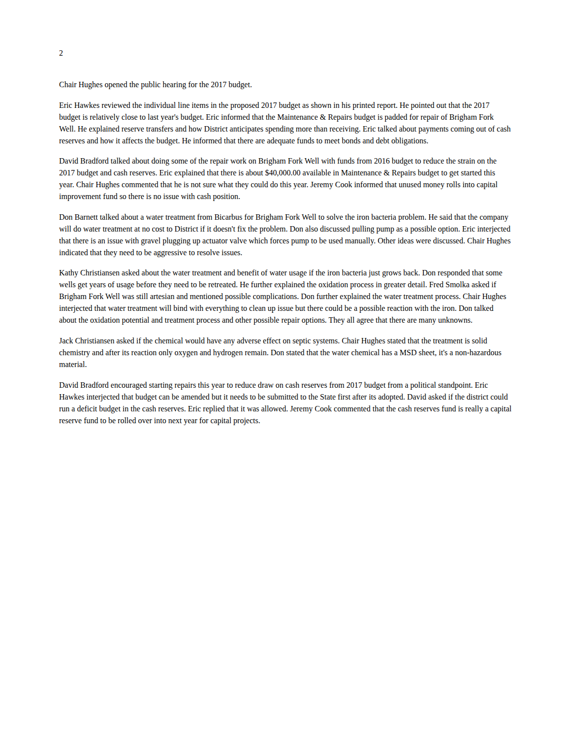2
Chair Hughes opened the public hearing for the 2017 budget.
Eric Hawkes reviewed the individual line items in the proposed 2017 budget as shown in his printed report. He pointed out that the 2017 budget is relatively close to last year's budget. Eric informed that the Maintenance & Repairs budget is padded for repair of Brigham Fork Well. He explained reserve transfers and how District anticipates spending more than receiving. Eric talked about payments coming out of cash reserves and how it affects the budget. He informed that there are adequate funds to meet bonds and debt obligations.
David Bradford talked about doing some of the repair work on Brigham Fork Well with funds from 2016 budget to reduce the strain on the 2017 budget and cash reserves. Eric explained that there is about $40,000.00 available in Maintenance & Repairs budget to get started this year. Chair Hughes commented that he is not sure what they could do this year. Jeremy Cook informed that unused money rolls into capital improvement fund so there is no issue with cash position.
Don Barnett talked about a water treatment from Bicarbus for Brigham Fork Well to solve the iron bacteria problem. He said that the company will do water treatment at no cost to District if it doesn't fix the problem. Don also discussed pulling pump as a possible option. Eric interjected that there is an issue with gravel plugging up actuator valve which forces pump to be used manually. Other ideas were discussed. Chair Hughes indicated that they need to be aggressive to resolve issues.
Kathy Christiansen asked about the water treatment and benefit of water usage if the iron bacteria just grows back. Don responded that some wells get years of usage before they need to be retreated. He further explained the oxidation process in greater detail. Fred Smolka asked if Brigham Fork Well was still artesian and mentioned possible complications. Don further explained the water treatment process. Chair Hughes interjected that water treatment will bind with everything to clean up issue but there could be a possible reaction with the iron. Don talked about the oxidation potential and treatment process and other possible repair options. They all agree that there are many unknowns.
Jack Christiansen asked if the chemical would have any adverse effect on septic systems. Chair Hughes stated that the treatment is solid chemistry and after its reaction only oxygen and hydrogen remain. Don stated that the water chemical has a MSD sheet, it's a non-hazardous material.
David Bradford encouraged starting repairs this year to reduce draw on cash reserves from 2017 budget from a political standpoint. Eric Hawkes interjected that budget can be amended but it needs to be submitted to the State first after its adopted. David asked if the district could run a deficit budget in the cash reserves. Eric replied that it was allowed. Jeremy Cook commented that the cash reserves fund is really a capital reserve fund to be rolled over into next year for capital projects.